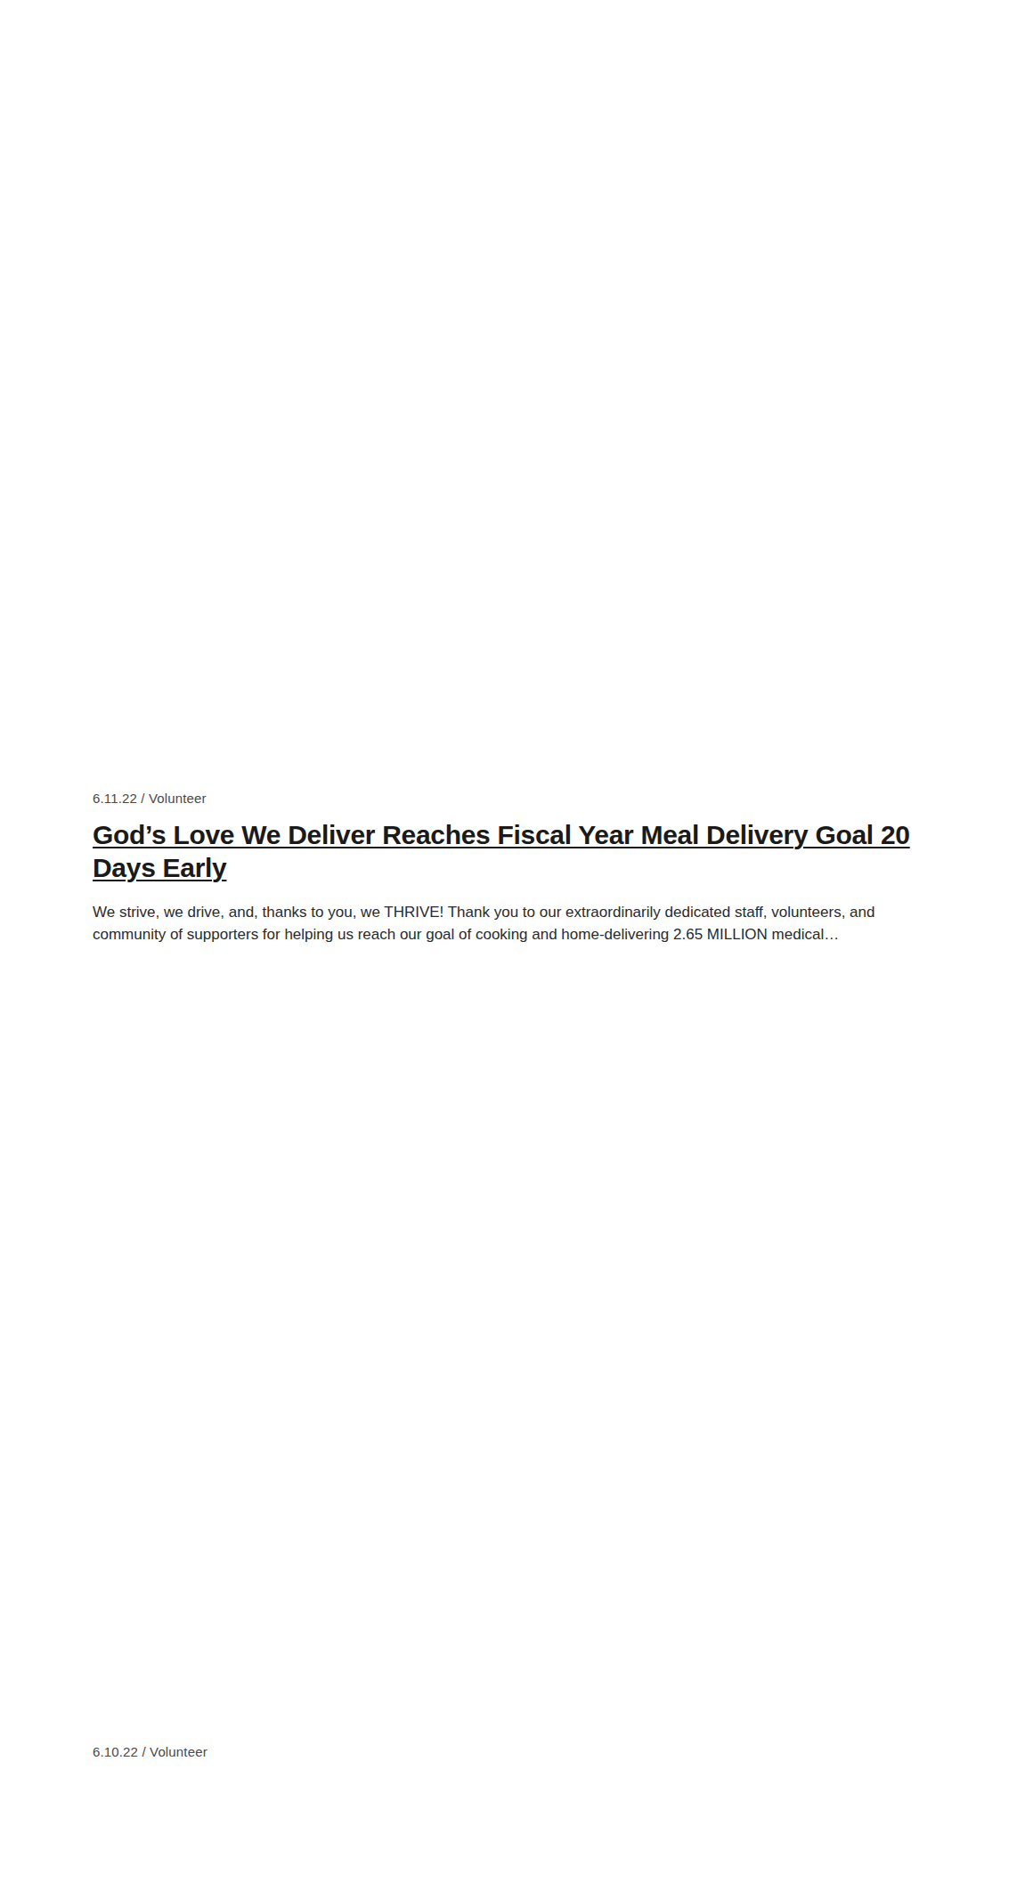6.11.22 / Volunteer
God’s Love We Deliver Reaches Fiscal Year Meal Delivery Goal 20 Days Early
We strive, we drive, and, thanks to you, we THRIVE! Thank you to our extraordinarily dedicated staff, volunteers, and community of supporters for helping us reach our goal of cooking and home-delivering 2.65 MILLION medical…
6.10.22 / Volunteer